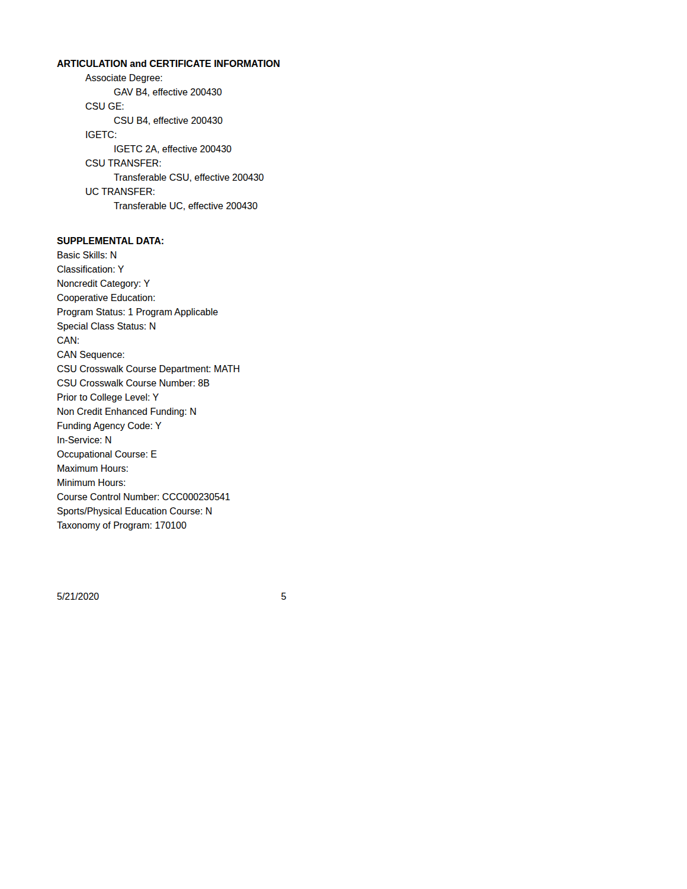ARTICULATION and CERTIFICATE INFORMATION
Associate Degree:
GAV B4, effective 200430
CSU GE:
CSU B4, effective 200430
IGETC:
IGETC 2A, effective 200430
CSU TRANSFER:
Transferable CSU, effective 200430
UC TRANSFER:
Transferable UC, effective 200430
SUPPLEMENTAL DATA:
Basic Skills: N
Classification: Y
Noncredit Category: Y
Cooperative Education:
Program Status: 1 Program Applicable
Special Class Status: N
CAN:
CAN Sequence:
CSU Crosswalk Course Department: MATH
CSU Crosswalk Course Number: 8B
Prior to College Level: Y
Non Credit Enhanced Funding: N
Funding Agency Code: Y
In-Service: N
Occupational Course: E
Maximum Hours:
Minimum Hours:
Course Control Number: CCC000230541
Sports/Physical Education Course: N
Taxonomy of Program: 170100
5/21/2020 5